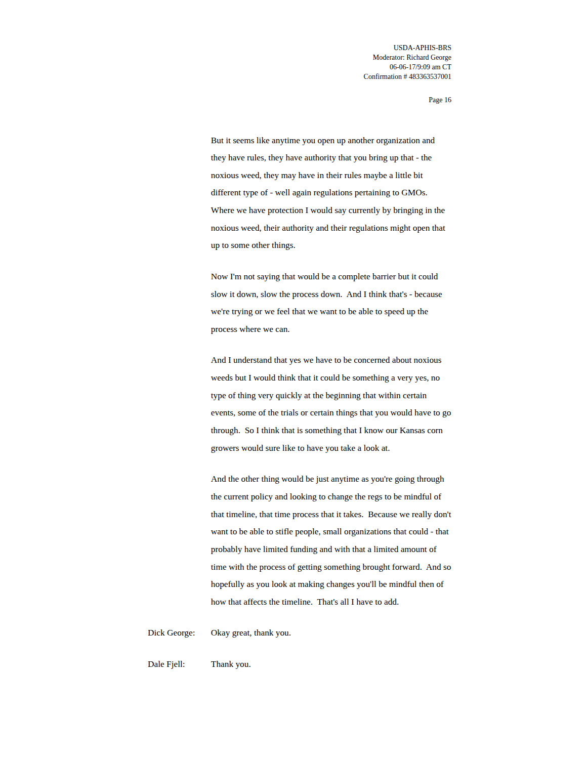USDA-APHIS-BRS
Moderator: Richard George
06-06-17/9:09 am CT
Confirmation # 483363537001
Page 16
But it seems like anytime you open up another organization and they have rules, they have authority that you bring up that - the noxious weed, they may have in their rules maybe a little bit different type of - well again regulations pertaining to GMOs. Where we have protection I would say currently by bringing in the noxious weed, their authority and their regulations might open that up to some other things.
Now I'm not saying that would be a complete barrier but it could slow it down, slow the process down. And I think that's - because we're trying or we feel that we want to be able to speed up the process where we can.
And I understand that yes we have to be concerned about noxious weeds but I would think that it could be something a very yes, no type of thing very quickly at the beginning that within certain events, some of the trials or certain things that you would have to go through. So I think that is something that I know our Kansas corn growers would sure like to have you take a look at.
And the other thing would be just anytime as you're going through the current policy and looking to change the regs to be mindful of that timeline, that time process that it takes. Because we really don't want to be able to stifle people, small organizations that could - that probably have limited funding and with that a limited amount of time with the process of getting something brought forward. And so hopefully as you look at making changes you'll be mindful then of how that affects the timeline. That's all I have to add.
Dick George:
Okay great, thank you.
Dale Fjell:
Thank you.